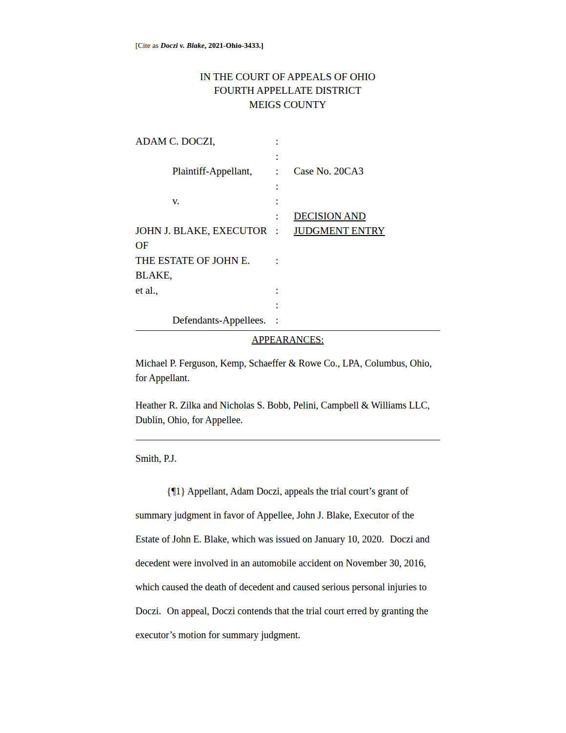[Cite as Doczi v. Blake, 2021-Ohio-3433.]
IN THE COURT OF APPEALS OF OHIO
FOURTH APPELLATE DISTRICT
MEIGS COUNTY
| ADAM C. DOCZI, | : | |
| | : | |
| Plaintiff-Appellant, | : | Case No. 20CA3 |
| | : | |
| v. | : | |
| | : | DECISION AND |
| JOHN J. BLAKE, EXECUTOR OF | : | JUDGMENT ENTRY |
| THE ESTATE OF JOHN E. BLAKE, | : | |
| et al., | : | |
| | : | |
| Defendants-Appellees. | : | |
APPEARANCES:
Michael P. Ferguson, Kemp, Schaeffer & Rowe Co., LPA, Columbus, Ohio, for Appellant.
Heather R. Zilka and Nicholas S. Bobb, Pelini, Campbell & Williams LLC, Dublin, Ohio, for Appellee.
Smith, P.J.
{¶1} Appellant, Adam Doczi, appeals the trial court’s grant of summary judgment in favor of Appellee, John J. Blake, Executor of the Estate of John E. Blake, which was issued on January 10, 2020. Doczi and decedent were involved in an automobile accident on November 30, 2016, which caused the death of decedent and caused serious personal injuries to Doczi. On appeal, Doczi contends that the trial court erred by granting the executor’s motion for summary judgment.